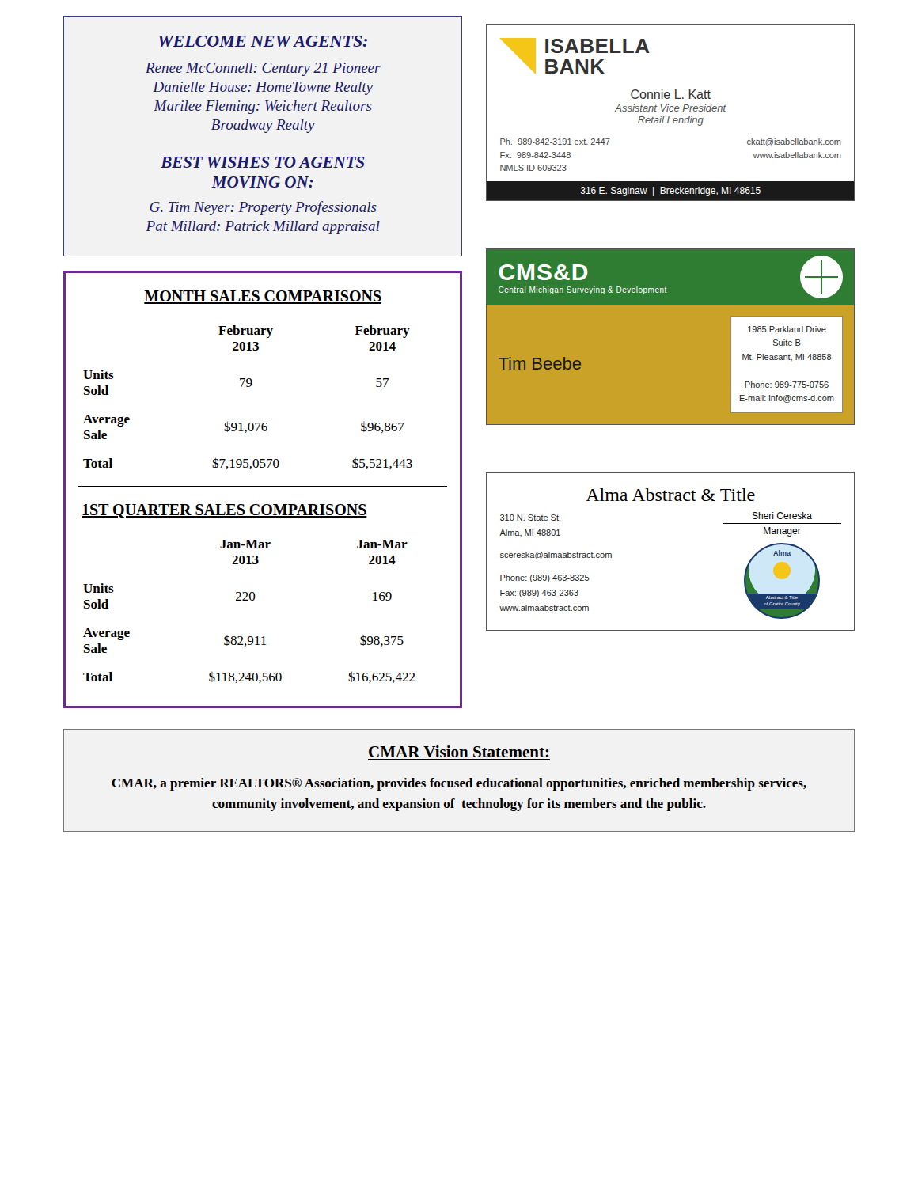WELCOME NEW AGENTS:
Renee McConnell: Century 21 Pioneer
Danielle House: HomeTowne Realty
Marilee Fleming: Weichert Realtors
Broadway Realty
BEST WISHES TO AGENTS
MOVING ON:
G. Tim Neyer: Property Professionals
Pat Millard: Patrick Millard appraisal
MONTH SALES COMPARISONS
| | February 2013 | February 2014 |
| --- | --- | --- |
| Units Sold | 79 | 57 |
| Average Sale | $91,076 | $96,867 |
| Total | $7,195,0570 | $5,521,443 |
1ST QUARTER SALES COMPARISONS
| | Jan-Mar 2013 | Jan-Mar 2014 |
| --- | --- | --- |
| Units Sold | 220 | 169 |
| Average Sale | $82,911 | $98,375 |
| Total | $118,240,560 | $16,625,422 |
ISABELLA BANK
Connie L. Katt
Assistant Vice President
Retail Lending
Ph. 989-842-3191 ext. 2447
Fx. 989-842-3448
NMLS ID 609323
ckatt@isabellabank.com
www.isabellabank.com
316 E. Saginaw | Breckenridge, MI 48615
CMS&D
Central Michigan Surveying & Development
Tim Beebe
1985 Parkland Drive
Suite B
Mt. Pleasant, MI 48858
Phone: 989-775-0756
E-mail: info@cms-d.com
Alma Abstract & Title
310 N. State St.
Alma, MI 48801
scereska@almaabstract.com
Phone: (989) 463-8325
Fax: (989) 463-2363
www.almaabstract.com
Sheri Cereska
Manager
Alma
Abstract & Title
of Gratiot County
CMAR Vision Statement:
CMAR, a premier REALTORS® Association, provides focused educational opportunities, enriched membership services, community involvement, and expansion of technology for its members and the public.